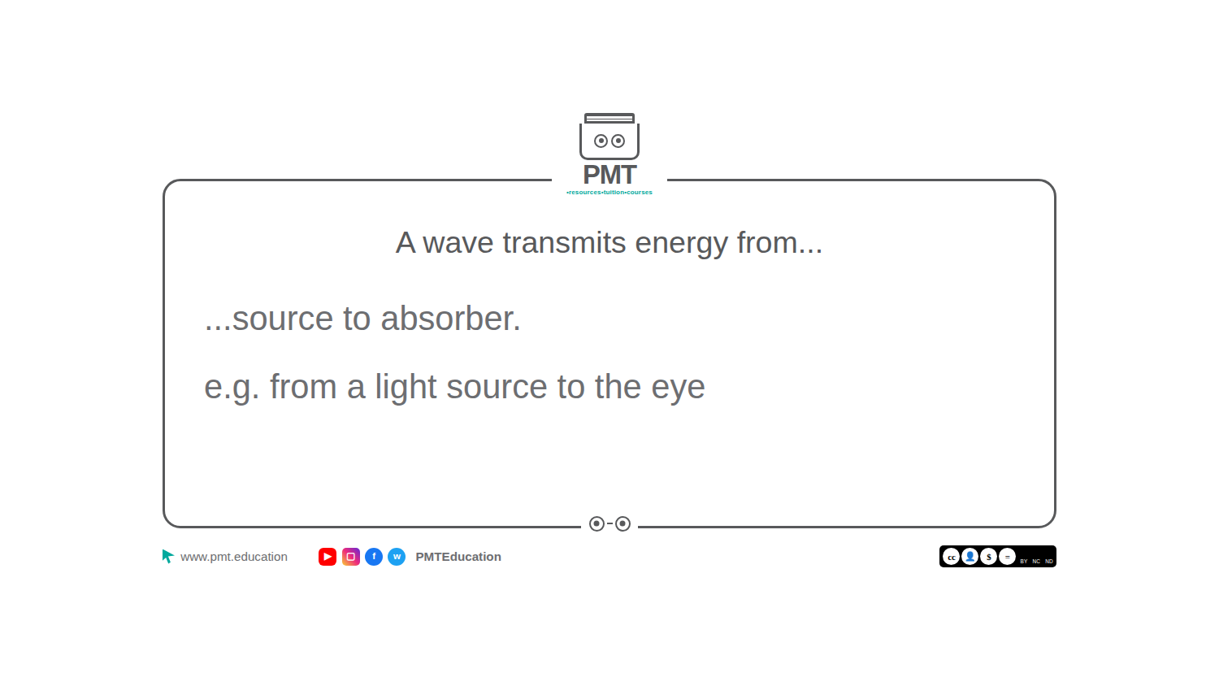PMT
•resources•tuition•courses
A wave transmits energy from...
...source to absorber.
e.g. from a light source to the eye
www.pmt.education
▶ ▢ f w PMTEducation
cc 👤 $ = BY NC ND